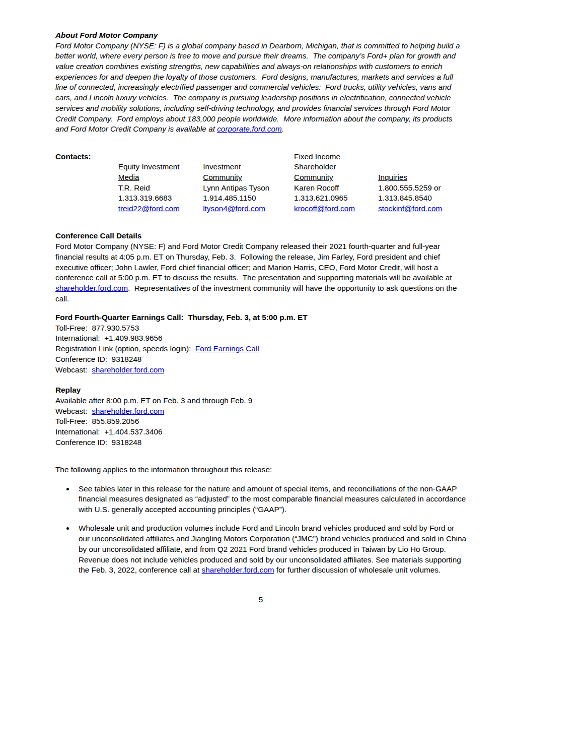About Ford Motor Company
Ford Motor Company (NYSE: F) is a global company based in Dearborn, Michigan, that is committed to helping build a better world, where every person is free to move and pursue their dreams. The company’s Ford+ plan for growth and value creation combines existing strengths, new capabilities and always-on relationships with customers to enrich experiences for and deepen the loyalty of those customers. Ford designs, manufactures, markets and services a full line of connected, increasingly electrified passenger and commercial vehicles: Ford trucks, utility vehicles, vans and cars, and Lincoln luxury vehicles. The company is pursuing leadership positions in electrification, connected vehicle services and mobility solutions, including self-driving technology, and provides financial services through Ford Motor Credit Company. Ford employs about 183,000 people worldwide. More information about the company, its products and Ford Motor Credit Company is available at corporate.ford.com.
| Contacts: | | | Fixed Income | |
| | Equity Investment | Investment | Shareholder |
| | Media | Community | Community | Inquiries |
| | T.R. Reid | Lynn Antipas Tyson | Karen Rocoff | 1.800.555.5259 or |
| | 1.313.319.6683 | 1.914.485.1150 | 1.313.621.0965 | 1.313.845.8540 |
| | treid22@ford.com | ltyson4@ford.com | krocoff@ford.com | stockinf@ford.com |
Conference Call Details
Ford Motor Company (NYSE: F) and Ford Motor Credit Company released their 2021 fourth-quarter and full-year financial results at 4:05 p.m. ET on Thursday, Feb. 3. Following the release, Jim Farley, Ford president and chief executive officer; John Lawler, Ford chief financial officer; and Marion Harris, CEO, Ford Motor Credit, will host a conference call at 5:00 p.m. ET to discuss the results. The presentation and supporting materials will be available at shareholder.ford.com. Representatives of the investment community will have the opportunity to ask questions on the call.
Ford Fourth-Quarter Earnings Call: Thursday, Feb. 3, at 5:00 p.m. ET
Toll-Free: 877.930.5753
International: +1.409.983.9656
Registration Link (option, speeds login): Ford Earnings Call
Conference ID: 9318248
Webcast: shareholder.ford.com
Replay
Available after 8:00 p.m. ET on Feb. 3 and through Feb. 9
Webcast: shareholder.ford.com
Toll-Free: 855.859.2056
International: +1.404.537.3406
Conference ID: 9318248
The following applies to the information throughout this release:
See tables later in this release for the nature and amount of special items, and reconciliations of the non-GAAP financial measures designated as “adjusted” to the most comparable financial measures calculated in accordance with U.S. generally accepted accounting principles (“GAAP”).
Wholesale unit and production volumes include Ford and Lincoln brand vehicles produced and sold by Ford or our unconsolidated affiliates and Jiangling Motors Corporation (“JMC”) brand vehicles produced and sold in China by our unconsolidated affiliate, and from Q2 2021 Ford brand vehicles produced in Taiwan by Lio Ho Group. Revenue does not include vehicles produced and sold by our unconsolidated affiliates. See materials supporting the Feb. 3, 2022, conference call at shareholder.ford.com for further discussion of wholesale unit volumes.
5